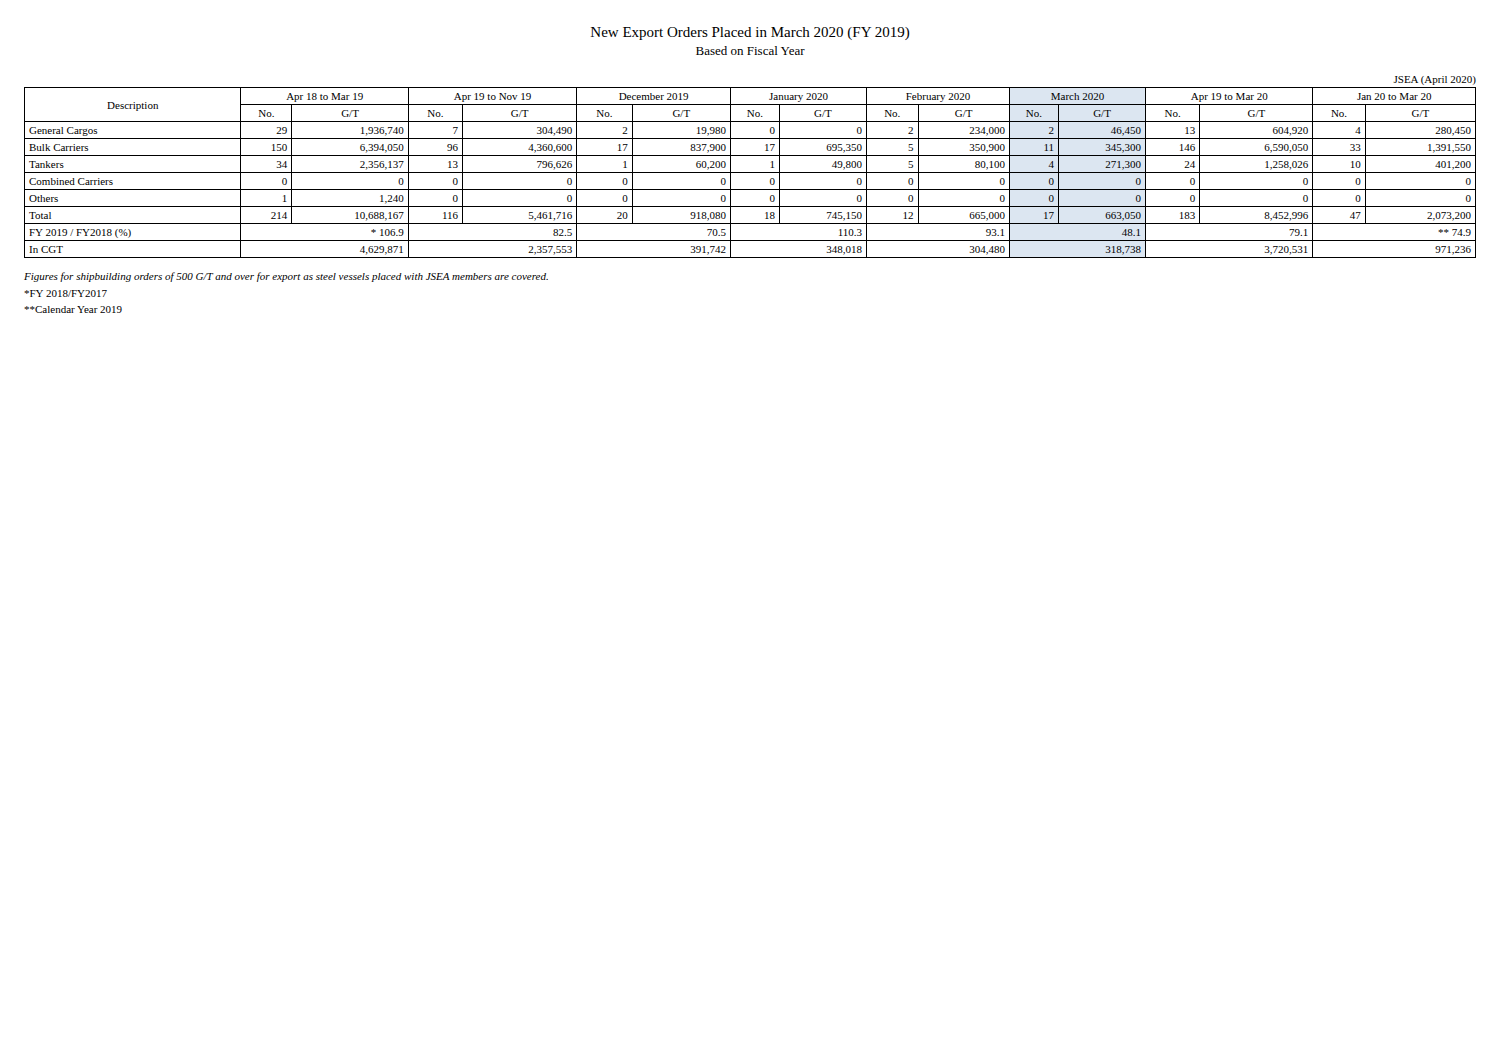New Export Orders Placed in March 2020 (FY 2019)
Based on Fiscal Year
JSEA (April 2020)
| Description | Apr 18 to Mar 19 | Apr 19 to Nov 19 | December 2019 | January 2020 | February 2020 | March 2020 | Apr 19 to Mar 20 | Jan 20 to Mar 20 |
| --- | --- | --- | --- | --- | --- | --- | --- | --- |
| No. | G/T | No. | G/T | No. | G/T | No. | G/T | No. | G/T | No. | G/T | No. | G/T | No. | G/T |
| General Cargos | 29 | 1,936,740 | 7 | 304,490 | 2 | 19,980 | 0 | 0 | 2 | 234,000 | 2 | 46,450 | 13 | 604,920 | 4 | 280,450 |
| Bulk Carriers | 150 | 6,394,050 | 96 | 4,360,600 | 17 | 837,900 | 17 | 695,350 | 5 | 350,900 | 11 | 345,300 | 146 | 6,590,050 | 33 | 1,391,550 |
| Tankers | 34 | 2,356,137 | 13 | 796,626 | 1 | 60,200 | 1 | 49,800 | 5 | 80,100 | 4 | 271,300 | 24 | 1,258,026 | 10 | 401,200 |
| Combined Carriers | 0 | 0 | 0 | 0 | 0 | 0 | 0 | 0 | 0 | 0 | 0 | 0 | 0 | 0 | 0 | 0 |
| Others | 1 | 1,240 | 0 | 0 | 0 | 0 | 0 | 0 | 0 | 0 | 0 | 0 | 0 | 0 | 0 | 0 |
| Total | 214 | 10,688,167 | 116 | 5,461,716 | 20 | 918,080 | 18 | 745,150 | 12 | 665,000 | 17 | 663,050 | 183 | 8,452,996 | 47 | 2,073,200 |
| FY 2019 / FY2018 (%) | * 106.9 | 82.5 | 70.5 | 110.3 | 93.1 | 48.1 | 79.1 | ** 74.9 |
| In CGT | 4,629,871 | 2,357,553 | 391,742 | 348,018 | 304,480 | 318,738 | 3,720,531 | 971,236 |
Figures for shipbuilding orders of 500 G/T and over for export as steel vessels placed with JSEA members are covered.
*FY 2018/FY2017
**Calendar Year 2019